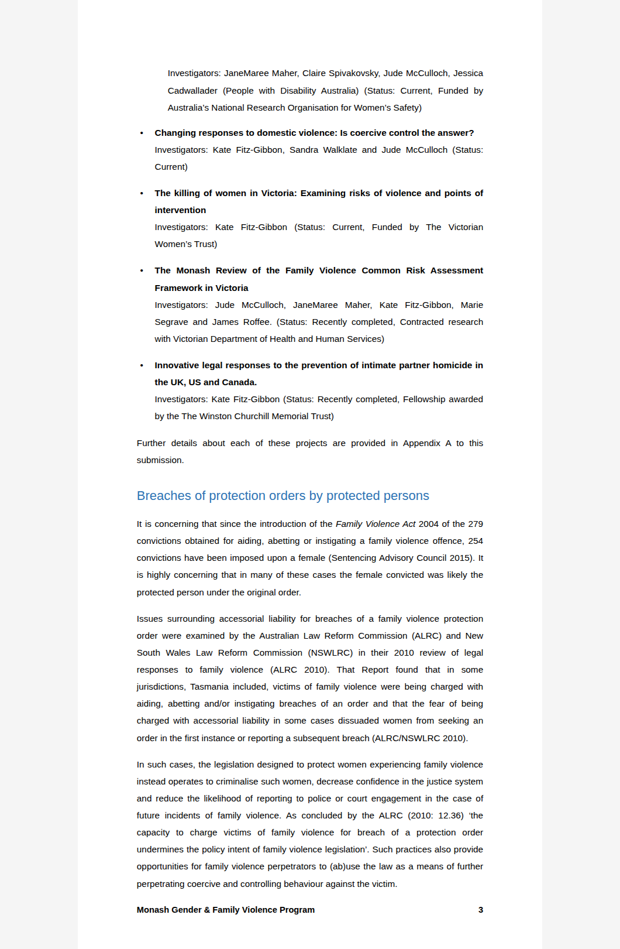Investigators: JaneMaree Maher, Claire Spivakovsky, Jude McCulloch, Jessica Cadwallader (People with Disability Australia) (Status: Current, Funded by Australia’s National Research Organisation for Women’s Safety)
Changing responses to domestic violence: Is coercive control the answer? Investigators: Kate Fitz-Gibbon, Sandra Walklate and Jude McCulloch (Status: Current)
The killing of women in Victoria: Examining risks of violence and points of intervention Investigators: Kate Fitz-Gibbon (Status: Current, Funded by The Victorian Women’s Trust)
The Monash Review of the Family Violence Common Risk Assessment Framework in Victoria Investigators: Jude McCulloch, JaneMaree Maher, Kate Fitz-Gibbon, Marie Segrave and James Roffee. (Status: Recently completed, Contracted research with Victorian Department of Health and Human Services)
Innovative legal responses to the prevention of intimate partner homicide in the UK, US and Canada. Investigators: Kate Fitz-Gibbon (Status: Recently completed, Fellowship awarded by the The Winston Churchill Memorial Trust)
Further details about each of these projects are provided in Appendix A to this submission.
Breaches of protection orders by protected persons
It is concerning that since the introduction of the Family Violence Act 2004 of the 279 convictions obtained for aiding, abetting or instigating a family violence offence, 254 convictions have been imposed upon a female (Sentencing Advisory Council 2015). It is highly concerning that in many of these cases the female convicted was likely the protected person under the original order.
Issues surrounding accessorial liability for breaches of a family violence protection order were examined by the Australian Law Reform Commission (ALRC) and New South Wales Law Reform Commission (NSWLRC) in their 2010 review of legal responses to family violence (ALRC 2010). That Report found that in some jurisdictions, Tasmania included, victims of family violence were being charged with aiding, abetting and/or instigating breaches of an order and that the fear of being charged with accessorial liability in some cases dissuaded women from seeking an order in the first instance or reporting a subsequent breach (ALRC/NSWLRC 2010).
In such cases, the legislation designed to protect women experiencing family violence instead operates to criminalise such women, decrease confidence in the justice system and reduce the likelihood of reporting to police or court engagement in the case of future incidents of family violence. As concluded by the ALRC (2010: 12.36) ‘the capacity to charge victims of family violence for breach of a protection order undermines the policy intent of family violence legislation’. Such practices also provide opportunities for family violence perpetrators to (ab)use the law as a means of further perpetrating coercive and controlling behaviour against the victim.
Monash Gender & Family Violence Program 3